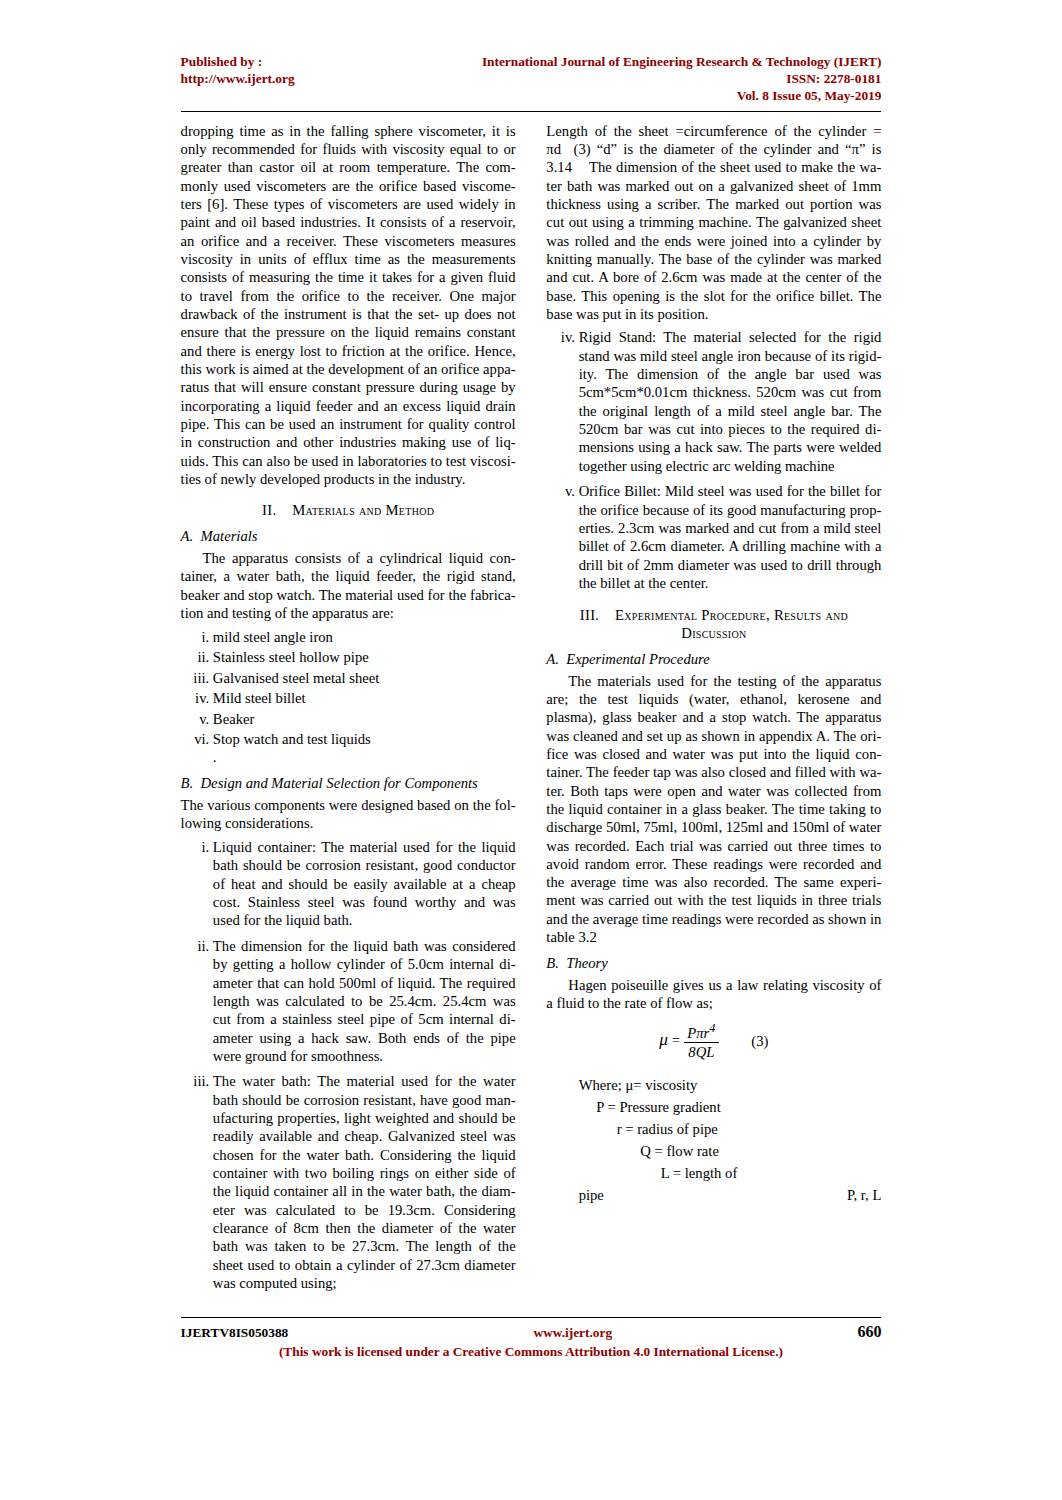Published by :
http://www.ijert.org
International Journal of Engineering Research & Technology (IJERT)
ISSN: 2278-0181
Vol. 8 Issue 05, May-2019
dropping time as in the falling sphere viscometer, it is only recommended for fluids with viscosity equal to or greater than castor oil at room temperature. The commonly used viscometers are the orifice based viscometers [6]. These types of viscometers are used widely in paint and oil based industries. It consists of a reservoir, an orifice and a receiver. These viscometers measures viscosity in units of efflux time as the measurements consists of measuring the time it takes for a given fluid to travel from the orifice to the receiver. One major drawback of the instrument is that the set- up does not ensure that the pressure on the liquid remains constant and there is energy lost to friction at the orifice. Hence, this work is aimed at the development of an orifice apparatus that will ensure constant pressure during usage by incorporating a liquid feeder and an excess liquid drain pipe. This can be used an instrument for quality control in construction and other industries making use of liquids. This can also be used in laboratories to test viscosities of newly developed products in the industry.
II. Materials and Method
A. Materials
The apparatus consists of a cylindrical liquid container, a water bath, the liquid feeder, the rigid stand, beaker and stop watch. The material used for the fabrication and testing of the apparatus are:
mild steel angle iron
Stainless steel hollow pipe
Galvanised steel metal sheet
Mild steel billet
Beaker
Stop watch and test liquids
.
B. Design and Material Selection for Components
The various components were designed based on the following considerations.
Liquid container: The material used for the liquid bath should be corrosion resistant, good conductor of heat and should be easily available at a cheap cost. Stainless steel was found worthy and was used for the liquid bath.
The dimension for the liquid bath was considered by getting a hollow cylinder of 5.0cm internal diameter that can hold 500ml of liquid. The required length was calculated to be 25.4cm. 25.4cm was cut from a stainless steel pipe of 5cm internal diameter using a hack saw. Both ends of the pipe were ground for smoothness.
The water bath: The material used for the water bath should be corrosion resistant, have good manufacturing properties, light weighted and should be readily available and cheap. Galvanized steel was chosen for the water bath. Considering the liquid container with two boiling rings on either side of the liquid container all in the water bath, the diameter was calculated to be 19.3cm. Considering clearance of 8cm then the diameter of the water bath was taken to be 27.3cm. The length of the sheet used to obtain a cylinder of 27.3cm diameter was computed using;
Length of the sheet =circumference of the cylinder = πd (3) “d” is the diameter of the cylinder and “π” is 3.14 The dimension of the sheet used to make the water bath was marked out on a galvanized sheet of 1mm thickness using a scriber. The marked out portion was cut out using a trimming machine. The galvanized sheet was rolled and the ends were joined into a cylinder by knitting manually. The base of the cylinder was marked and cut. A bore of 2.6cm was made at the center of the base. This opening is the slot for the orifice billet. The base was put in its position.
Rigid Stand: The material selected for the rigid stand was mild steel angle iron because of its rigidity. The dimension of the angle bar used was 5cm*5cm*0.01cm thickness. 520cm was cut from the original length of a mild steel angle bar. The 520cm bar was cut into pieces to the required dimensions using a hack saw. The parts were welded together using electric arc welding machine
Orifice Billet: Mild steel was used for the billet for the orifice because of its good manufacturing properties. 2.3cm was marked and cut from a mild steel billet of 2.6cm diameter. A drilling machine with a drill bit of 2mm diameter was used to drill through the billet at the center.
III. Experimental Procedure, Results and Discussion
A. Experimental Procedure
The materials used for the testing of the apparatus are; the test liquids (water, ethanol, kerosene and plasma), glass beaker and a stop watch. The apparatus was cleaned and set up as shown in appendix A. The orifice was closed and water was put into the liquid container. The feeder tap was also closed and filled with water. Both taps were open and water was collected from the liquid container in a glass beaker. The time taking to discharge 50ml, 75ml, 100ml, 125ml and 150ml of water was recorded. Each trial was carried out three times to avoid random error. These readings were recorded and the average time was also recorded. The same experiment was carried out with the test liquids in three trials and the average time readings were recorded as shown in table 3.2
B. Theory
Hagen poiseuille gives us a law relating viscosity of a fluid to the rate of flow as;
μ = Pπr4 8QL (3)
Where; μ= viscosity
P = Pressure gradient
r = radius of pipe
Q = flow rate
L = length of
pipe P, r, L
IJERTV8IS050388
www.ijert.org
660
(This work is licensed under a Creative Commons Attribution 4.0 International License.)